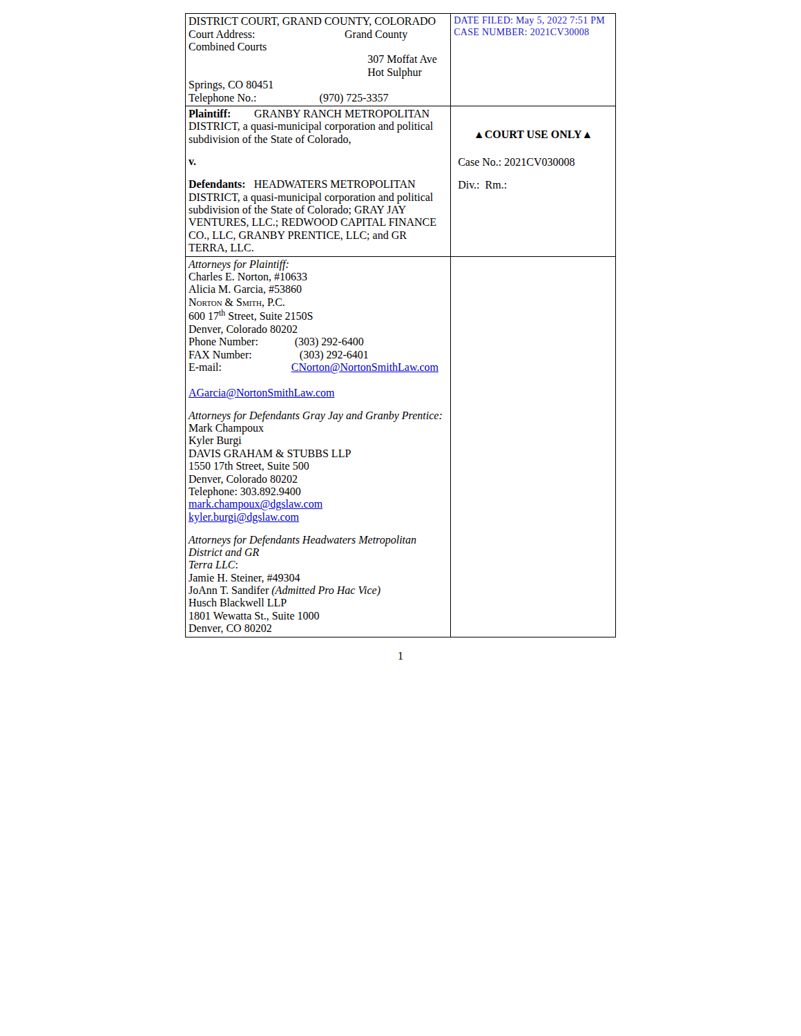| DISTRICT COURT, GRAND COUNTY, COLORADO Court Address: Grand County Combined Courts 307 Moffat Ave Hot Sulphur Springs, CO 80451 Telephone No.: (970) 725-3357 | DATE FILED: May 5, 2022 7:51 PM CASE NUMBER: 2021CV30008 |
| Plaintiff: GRANBY RANCH METROPOLITAN DISTRICT, a quasi-municipal corporation and political subdivision of the State of Colorado, v. Defendants: HEADWATERS METROPOLITAN DISTRICT, a quasi-municipal corporation and political subdivision of the State of Colorado; GRAY JAY VENTURES, LLC.; REDWOOD CAPITAL FINANCE CO., LLC, GRANBY PRENTICE, LLC; and GR TERRA, LLC. | ▲ COURT USE ONLY ▲ Case No.: 2021CV030008 Div.: Rm.: |
| Attorneys for Plaintiff: Charles E. Norton, #10633 Alicia M. Garcia, #53860 Norton & Smith, P.C. 600 17 th Street, Suite 2150S Denver, Colorado 80202 Phone Number: (303) 292-6400 FAX Number: (303) 292-6401 E-mail: CNorton@NortonSmithLaw.com AGarcia@NortonSmithLaw.com Attorneys for Defendants Gray Jay and Granby Prentice: Mark Champoux Kyler Burgi DAVIS GRAHAM & STUBBS LLP 1550 17th Street, Suite 500 Denver, Colorado 80202 Telephone: 303.892.9400 mark.champoux@dgslaw.com kyler.burgi@dgslaw.com Attorneys for Defendants Headwaters Metropolitan District and GR Terra LLC : Jamie H. Steiner, #49304 JoAnn T. Sandifer (Admitted Pro Hac Vice) Husch Blackwell LLP 1801 Wewatta St., Suite 1000 Denver, CO 80202 | |
1